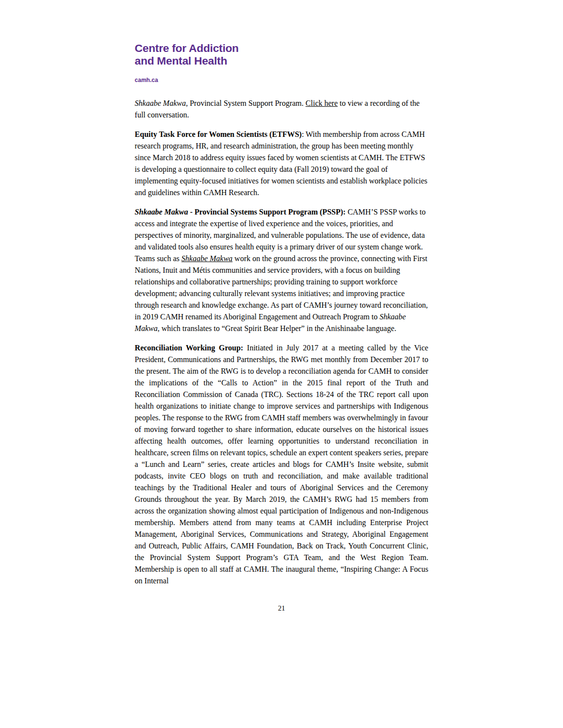Centre for Addiction
and Mental Health
camh.ca
Shkaabe Makwa, Provincial System Support Program. Click here to view a recording of the full conversation.
Equity Task Force for Women Scientists (ETFWS): With membership from across CAMH research programs, HR, and research administration, the group has been meeting monthly since March 2018 to address equity issues faced by women scientists at CAMH. The ETFWS is developing a questionnaire to collect equity data (Fall 2019) toward the goal of implementing equity-focused initiatives for women scientists and establish workplace policies and guidelines within CAMH Research.
Shkaabe Makwa - Provincial Systems Support Program (PSSP): CAMH’S PSSP works to access and integrate the expertise of lived experience and the voices, priorities, and perspectives of minority, marginalized, and vulnerable populations. The use of evidence, data and validated tools also ensures health equity is a primary driver of our system change work. Teams such as Shkaabe Makwa work on the ground across the province, connecting with First Nations, Inuit and Métis communities and service providers, with a focus on building relationships and collaborative partnerships; providing training to support workforce development; advancing culturally relevant systems initiatives; and improving practice through research and knowledge exchange. As part of CAMH’s journey toward reconciliation, in 2019 CAMH renamed its Aboriginal Engagement and Outreach Program to Shkaabe Makwa, which translates to “Great Spirit Bear Helper” in the Anishinaabe language.
Reconciliation Working Group: Initiated in July 2017 at a meeting called by the Vice President, Communications and Partnerships, the RWG met monthly from December 2017 to the present. The aim of the RWG is to develop a reconciliation agenda for CAMH to consider the implications of the “Calls to Action” in the 2015 final report of the Truth and Reconciliation Commission of Canada (TRC). Sections 18-24 of the TRC report call upon health organizations to initiate change to improve services and partnerships with Indigenous peoples. The response to the RWG from CAMH staff members was overwhelmingly in favour of moving forward together to share information, educate ourselves on the historical issues affecting health outcomes, offer learning opportunities to understand reconciliation in healthcare, screen films on relevant topics, schedule an expert content speakers series, prepare a “Lunch and Learn” series, create articles and blogs for CAMH’s Insite website, submit podcasts, invite CEO blogs on truth and reconciliation, and make available traditional teachings by the Traditional Healer and tours of Aboriginal Services and the Ceremony Grounds throughout the year. By March 2019, the CAMH’s RWG had 15 members from across the organization showing almost equal participation of Indigenous and non-Indigenous membership. Members attend from many teams at CAMH including Enterprise Project Management, Aboriginal Services, Communications and Strategy, Aboriginal Engagement and Outreach, Public Affairs, CAMH Foundation, Back on Track, Youth Concurrent Clinic, the Provincial System Support Program’s GTA Team, and the West Region Team. Membership is open to all staff at CAMH. The inaugural theme, “Inspiring Change: A Focus on Internal
21